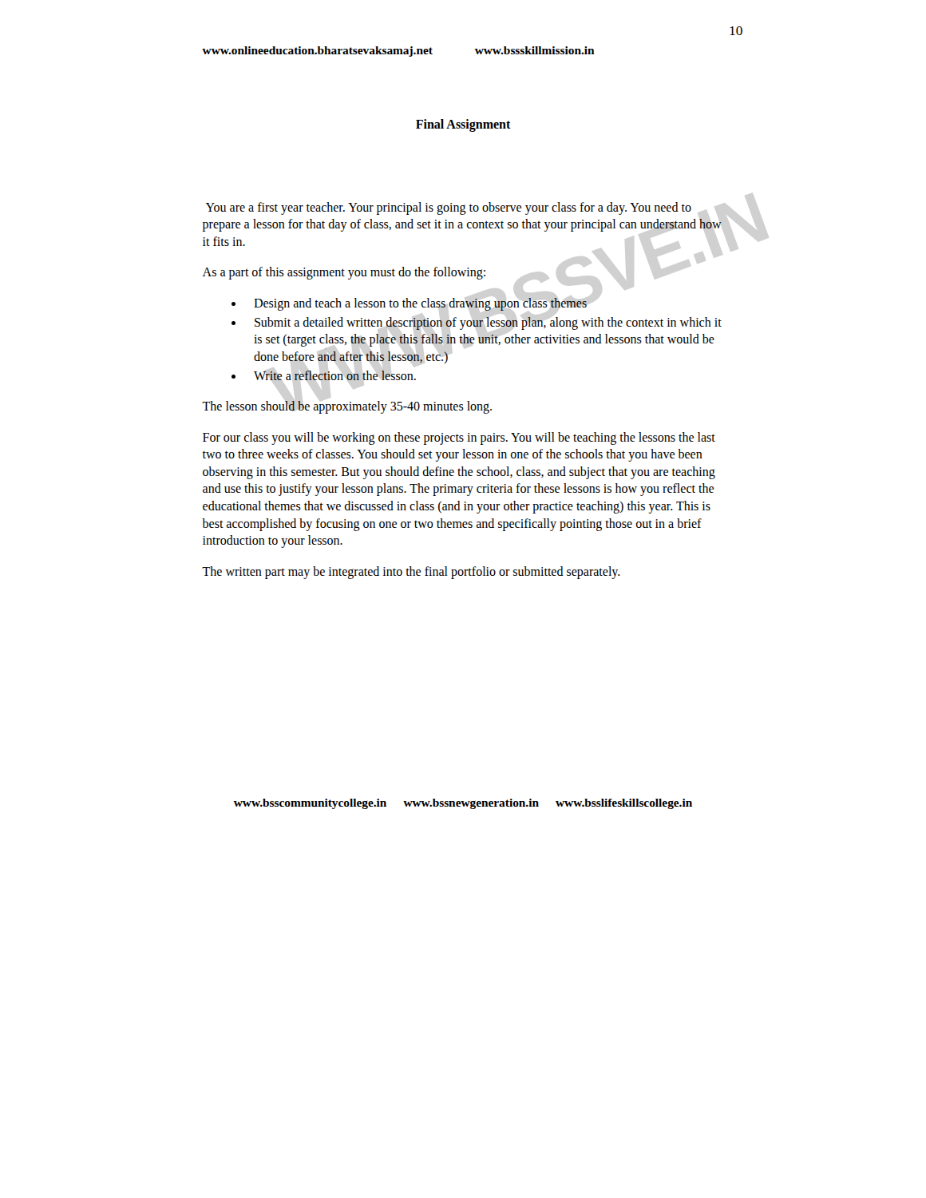10
www.onlineeducation.bharatsevaksamaj.net www.bssskillmission.in
Final Assignment
WWW.BSSVE.IN
You are a first year teacher. Your principal is going to observe your class for a day. You need to prepare a lesson for that day of class, and set it in a context so that your principal can understand how it fits in.
As a part of this assignment you must do the following:
Design and teach a lesson to the class drawing upon class themes
Submit a detailed written description of your lesson plan, along with the context in which it is set (target class, the place this falls in the unit, other activities and lessons that would be done before and after this lesson, etc.)
Write a reflection on the lesson.
The lesson should be approximately 35-40 minutes long.
For our class you will be working on these projects in pairs. You will be teaching the lessons the last two to three weeks of classes. You should set your lesson in one of the schools that you have been observing in this semester. But you should define the school, class, and subject that you are teaching and use this to justify your lesson plans. The primary criteria for these lessons is how you reflect the educational themes that we discussed in class (and in your other practice teaching) this year. This is best accomplished by focusing on one or two themes and specifically pointing those out in a brief introduction to your lesson.
The written part may be integrated into the final portfolio or submitted separately.
www.bsscommunitycollege.in www.bssnewgeneration.in www.bsslifeskillscollege.in